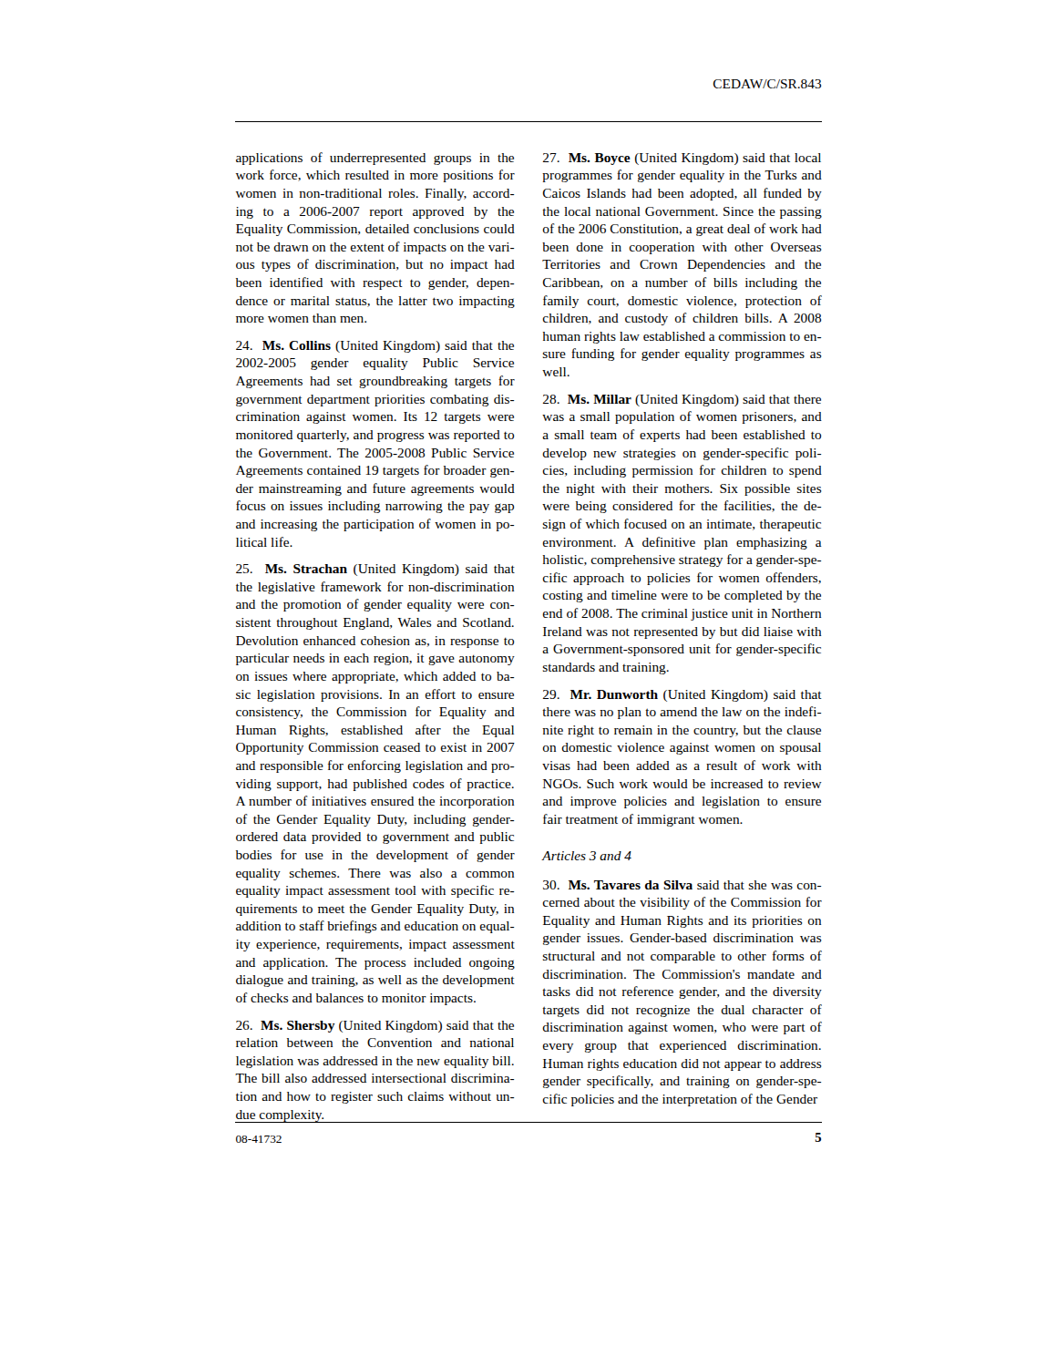CEDAW/C/SR.843
applications of underrepresented groups in the work force, which resulted in more positions for women in non-traditional roles. Finally, according to a 2006-2007 report approved by the Equality Commission, detailed conclusions could not be drawn on the extent of impacts on the various types of discrimination, but no impact had been identified with respect to gender, dependence or marital status, the latter two impacting more women than men.
24. Ms. Collins (United Kingdom) said that the 2002-2005 gender equality Public Service Agreements had set groundbreaking targets for government department priorities combating discrimination against women. Its 12 targets were monitored quarterly, and progress was reported to the Government. The 2005-2008 Public Service Agreements contained 19 targets for broader gender mainstreaming and future agreements would focus on issues including narrowing the pay gap and increasing the participation of women in political life.
25. Ms. Strachan (United Kingdom) said that the legislative framework for non-discrimination and the promotion of gender equality were consistent throughout England, Wales and Scotland. Devolution enhanced cohesion as, in response to particular needs in each region, it gave autonomy on issues where appropriate, which added to basic legislation provisions. In an effort to ensure consistency, the Commission for Equality and Human Rights, established after the Equal Opportunity Commission ceased to exist in 2007 and responsible for enforcing legislation and providing support, had published codes of practice. A number of initiatives ensured the incorporation of the Gender Equality Duty, including gender-ordered data provided to government and public bodies for use in the development of gender equality schemes. There was also a common equality impact assessment tool with specific requirements to meet the Gender Equality Duty, in addition to staff briefings and education on equality experience, requirements, impact assessment and application. The process included ongoing dialogue and training, as well as the development of checks and balances to monitor impacts.
26. Ms. Shersby (United Kingdom) said that the relation between the Convention and national legislation was addressed in the new equality bill. The bill also addressed intersectional discrimination and how to register such claims without undue complexity.
27. Ms. Boyce (United Kingdom) said that local programmes for gender equality in the Turks and Caicos Islands had been adopted, all funded by the local national Government. Since the passing of the 2006 Constitution, a great deal of work had been done in cooperation with other Overseas Territories and Crown Dependencies and the Caribbean, on a number of bills including the family court, domestic violence, protection of children, and custody of children bills. A 2008 human rights law established a commission to ensure funding for gender equality programmes as well.
28. Ms. Millar (United Kingdom) said that there was a small population of women prisoners, and a small team of experts had been established to develop new strategies on gender-specific policies, including permission for children to spend the night with their mothers. Six possible sites were being considered for the facilities, the design of which focused on an intimate, therapeutic environment. A definitive plan emphasizing a holistic, comprehensive strategy for a gender-specific approach to policies for women offenders, costing and timeline were to be completed by the end of 2008. The criminal justice unit in Northern Ireland was not represented by but did liaise with a Government-sponsored unit for gender-specific standards and training.
29. Mr. Dunworth (United Kingdom) said that there was no plan to amend the law on the indefinite right to remain in the country, but the clause on domestic violence against women on spousal visas had been added as a result of work with NGOs. Such work would be increased to review and improve policies and legislation to ensure fair treatment of immigrant women.
Articles 3 and 4
30. Ms. Tavares da Silva said that she was concerned about the visibility of the Commission for Equality and Human Rights and its priorities on gender issues. Gender-based discrimination was structural and not comparable to other forms of discrimination. The Commission's mandate and tasks did not reference gender, and the diversity targets did not recognize the dual character of discrimination against women, who were part of every group that experienced discrimination. Human rights education did not appear to address gender specifically, and training on gender-specific policies and the interpretation of the Gender
08-41732 5